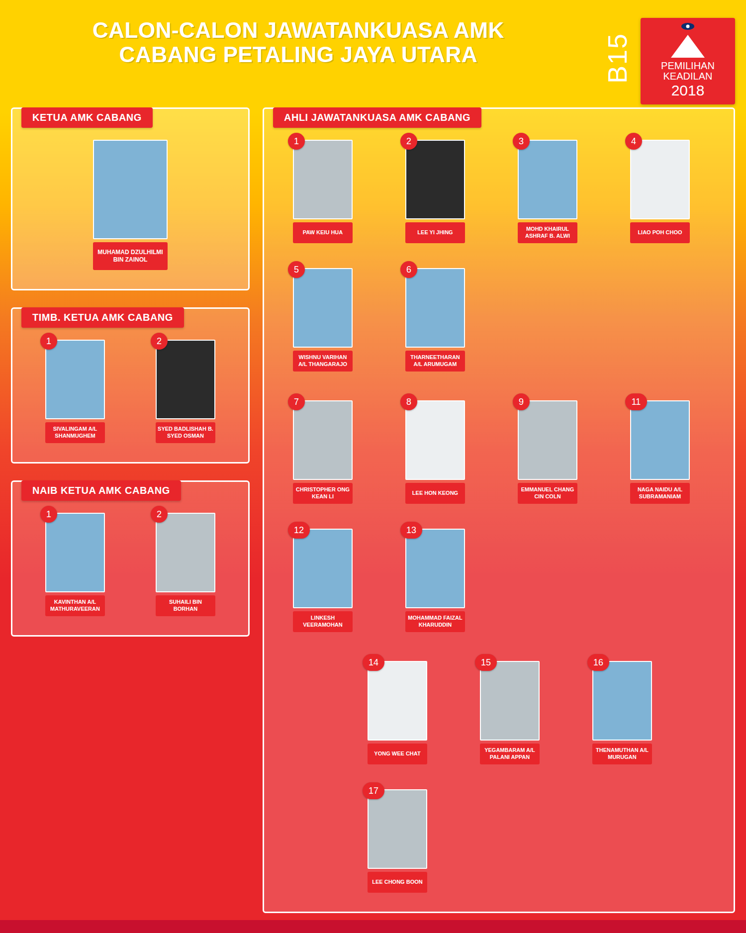PEMILIHAN
KEADILAN
2018
B15
CALON-CALON JAWATANKUASA AMK
CABANG PETALING JAYA UTARA
KETUA AMK CABANG
MUHAMAD DZULHILMI BIN ZAINOL
TIMB. KETUA AMK CABANG
1
SIVALINGAM A/L SHANMUGHEM
2
SYED BADLISHAH B. SYED OSMAN
NAIB KETUA AMK CABANG
1
KAVINTHAN A/L MATHURAVEERAN
2
SUHAILI BIN BORHAN
AHLI JAWATANKUASA AMK CABANG
1
PAW KEIU HUA
2
LEE YI JHING
3
MOHD KHAIRUL ASHRAF B. ALWI
4
LIAO POH CHOO
5
WISHNU VARIHAN A/L THANGARAJO
6
THARNEETHARAN A/L ARUMUGAM
7
CHRISTOPHER ONG KEAN LI
8
LEE HON KEONG
9
EMMANUEL CHANG CIN COLN
11
NAGA NAIDU A/L SUBRAMANIAM
12
LINKESH VEERAMOHAN
13
MOHAMMAD FAIZAL KHARUDDIN
14
YONG WEE CHAT
15
YEGAMBARAM A/L PALANI APPAN
16
THENAMUTHAN A/L MURUGAN
17
LEE CHONG BOON